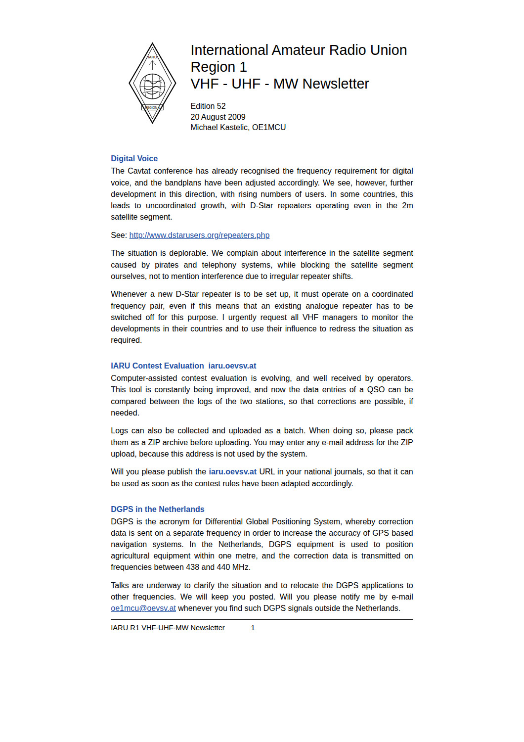IARU REGION 1
International Amateur Radio Union
Region 1
VHF - UHF - MW Newsletter
Edition 52
20 August 2009
Michael Kastelic, OE1MCU
Digital Voice
The Cavtat conference has already recognised the frequency requirement for digital voice, and the bandplans have been adjusted accordingly. We see, however, further development in this direction, with rising numbers of users. In some countries, this leads to uncoordinated growth, with D-Star repeaters operating even in the 2m satellite segment.
See: http://www.dstarusers.org/repeaters.php
The situation is deplorable. We complain about interference in the satellite segment caused by pirates and telephony systems, while blocking the satellite segment ourselves, not to mention interference due to irregular repeater shifts.
Whenever a new D-Star repeater is to be set up, it must operate on a coordinated frequency pair, even if this means that an existing analogue repeater has to be switched off for this purpose. I urgently request all VHF managers to monitor the developments in their countries and to use their influence to redress the situation as required.
IARU Contest Evaluation iaru.oevsv.at
Computer-assisted contest evaluation is evolving, and well received by operators. This tool is constantly being improved, and now the data entries of a QSO can be compared between the logs of the two stations, so that corrections are possible, if needed.
Logs can also be collected and uploaded as a batch. When doing so, please pack them as a ZIP archive before uploading. You may enter any e-mail address for the ZIP upload, because this address is not used by the system.
Will you please publish the iaru.oevsv.at URL in your national journals, so that it can be used as soon as the contest rules have been adapted accordingly.
DGPS in the Netherlands
DGPS is the acronym for Differential Global Positioning System, whereby correction data is sent on a separate frequency in order to increase the accuracy of GPS based navigation systems. In the Netherlands, DGPS equipment is used to position agricultural equipment within one metre, and the correction data is transmitted on frequencies between 438 and 440 MHz.
Talks are underway to clarify the situation and to relocate the DGPS applications to other frequencies. We will keep you posted. Will you please notify me by e-mail oe1mcu@oevsv.at whenever you find such DGPS signals outside the Netherlands.
IARU R1 VHF-UHF-MW Newsletter 1